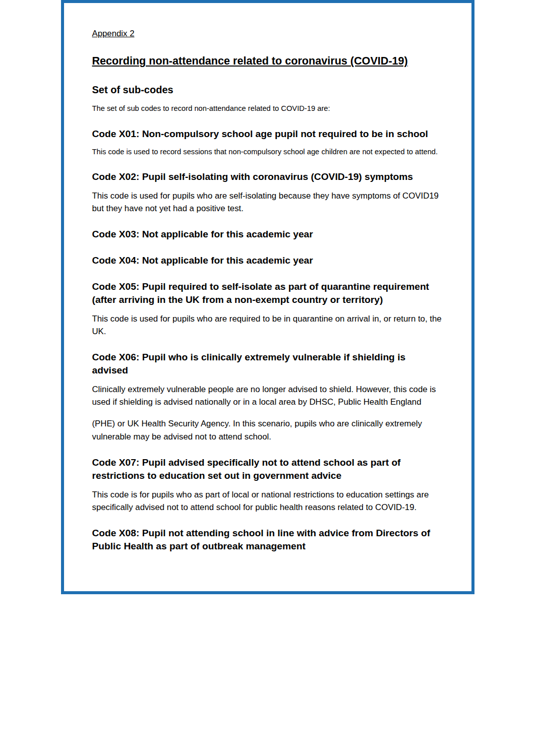Appendix 2
Recording non-attendance related to coronavirus (COVID-19)
Set of sub-codes
The set of sub codes to record non-attendance related to COVID-19 are:
Code X01: Non-compulsory school age pupil not required to be in school
This code is used to record sessions that non-compulsory school age children are not expected to attend.
Code X02: Pupil self-isolating with coronavirus (COVID-19) symptoms
This code is used for pupils who are self-isolating because they have symptoms of COVID19 but they have not yet had a positive test.
Code X03: Not applicable for this academic year
Code X04: Not applicable for this academic year
Code X05: Pupil required to self-isolate as part of quarantine requirement (after arriving in the UK from a non-exempt country or territory)
This code is used for pupils who are required to be in quarantine on arrival in, or return to, the UK.
Code X06: Pupil who is clinically extremely vulnerable if shielding is advised
Clinically extremely vulnerable people are no longer advised to shield. However, this code is used if shielding is advised nationally or in a local area by DHSC, Public Health England
(PHE) or UK Health Security Agency. In this scenario, pupils who are clinically extremely vulnerable may be advised not to attend school.
Code X07: Pupil advised specifically not to attend school as part of restrictions to education set out in government advice
This code is for pupils who as part of local or national restrictions to education settings are specifically advised not to attend school for public health reasons related to COVID-19.
Code X08: Pupil not attending school in line with advice from Directors of Public Health as part of outbreak management